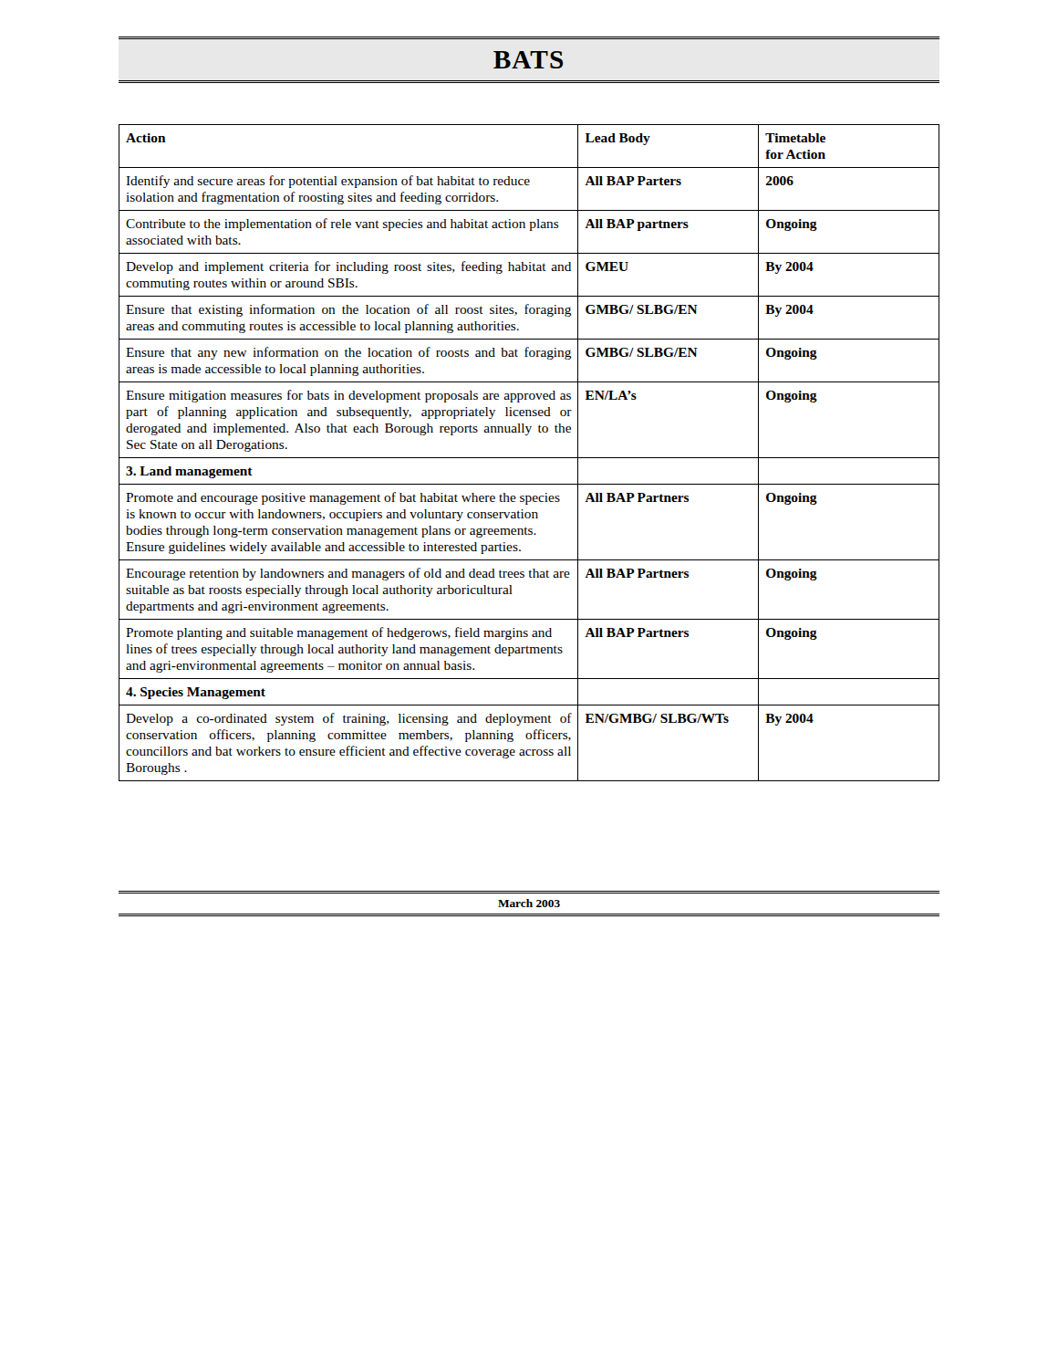BATS
| Action | Lead Body | Timetable for Action |
| --- | --- | --- |
| Identify and secure areas for potential expansion of bat habitat to reduce isolation and fragmentation of roosting sites and feeding corridors. | All BAP Parters | 2006 |
| Contribute to the implementation of rele vant species and habitat action plans associated with bats. | All BAP partners | Ongoing |
| Develop and implement criteria for including roost sites, feeding habitat and commuting routes within or around SBIs. | GMEU | By 2004 |
| Ensure that existing information on the location of all roost sites, foraging areas and commuting routes is accessible to local planning authorities. | GMBG/ SLBG/EN | By 2004 |
| Ensure that any new information on the location of roosts and bat foraging areas is made accessible to local planning authorities. | GMBG/ SLBG/EN | Ongoing |
| Ensure mitigation measures for bats in development proposals are approved as part of planning application and subsequently, appropriately licensed or derogated and implemented. Also that each Borough reports annually to the Sec State on all Derogations. | EN/LA’s | Ongoing |
| 3. Land management | | |
| Promote and encourage positive management of bat habitat where the species is known to occur with landowners, occupiers and voluntary conservation bodies through long-term conservation management plans or agreements. Ensure guidelines widely available and accessible to interested parties. | All BAP Partners | Ongoing |
| Encourage retention by landowners and managers of old and dead trees that are suitable as bat roosts especially through local authority arboricultural departments and agri-environment agreements. | All BAP Partners | Ongoing |
| Promote planting and suitable management of hedgerows, field margins and lines of trees especially through local authority land management departments and agri-environmental agreements – monitor on annual basis. | All BAP Partners | Ongoing |
| 4. Species Management | | |
| Develop a co-ordinated system of training, licensing and deployment of conservation officers, planning committee members, planning officers, councillors and bat workers to ensure efficient and effective coverage across all Boroughs . | EN/GMBG/ SLBG/WTs | By 2004 |
March 2003